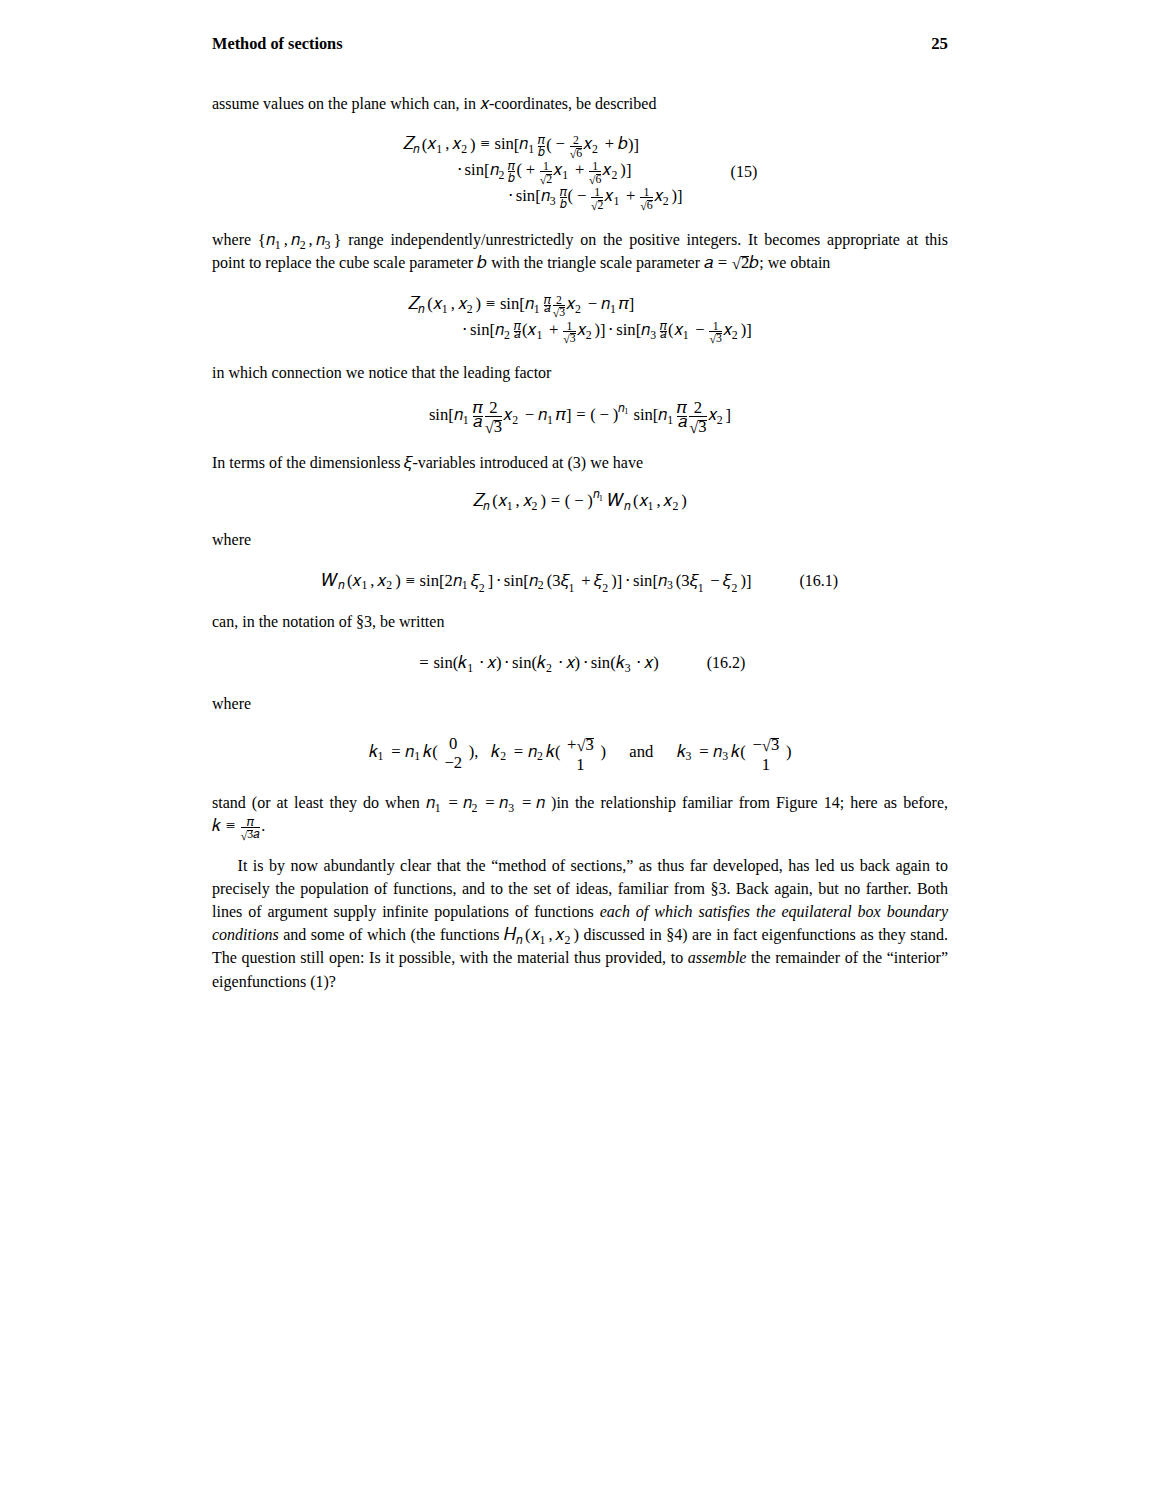Method of sections 25
assume values on the plane which can, in x-coordinates, be described
Zn (x1,x2) ≡ sin [ n1 πb ( − 26 x2 +b ) ] ⋅ sin [ n2 πb ( + 12 x1 + 16 x2 ) ] ⋅ sin [ n3 πb ( − 12 x1 + 16 x2 ) ]
(15)
where {n1,n2,n3} range independently/unrestrictedly on the positive integers. It becomes appropriate at this point to replace the cube scale parameter b with the triangle scale parameter a=2b; we obtain
Zn (x1,x2) ≡ sin [ n1 πa 23 x2 − n1π ] ⋅ sin [ n2 πa ( x1 + 13 x2 ) ] ⋅ sin [ n3 πa ( x1 − 13 x2 ) ]
in which connection we notice that the leading factor
sin [ n1 πa 23 x2 − n1π ] = (−)n1 sin [ n1 πa 23 x2 ]
In terms of the dimensionless ξ-variables introduced at (3) we have
Zn (x1,x2) = (−)n1 Wn (x1,x2)
where
Wn (x1,x2) ≡ sin [2n1ξ2] ⋅ sin [n2 (3ξ1+ξ2) ] ⋅ sin [n3 (3ξ1−ξ2) ]
(16.1)
can, in the notation of §3, be written
= sin(k1⋅x) ⋅ sin(k2⋅x) ⋅ sin(k3⋅x)
(16.2)
where
k1 = n1k ( 0 −2 ) , k2 = n2k ( +3 1 ) and k3 = n3k ( −3 1 )
stand (or at least they do when n1=n2=n3=n )in the relationship familiar from Figure 14; here as before, k≡π3a.
It is by now abundantly clear that the “method of sections,” as thus far developed, has led us back again to precisely the population of functions, and to the set of ideas, familiar from §3. Back again, but no farther. Both lines of argument supply infinite populations of functions each of which satisfies the equilateral box boundary conditions and some of which (the functions Hn(x1,x2) discussed in §4) are in fact eigenfunctions as they stand. The question still open: Is it possible, with the material thus provided, to assemble the remainder of the “interior” eigenfunctions (1)?